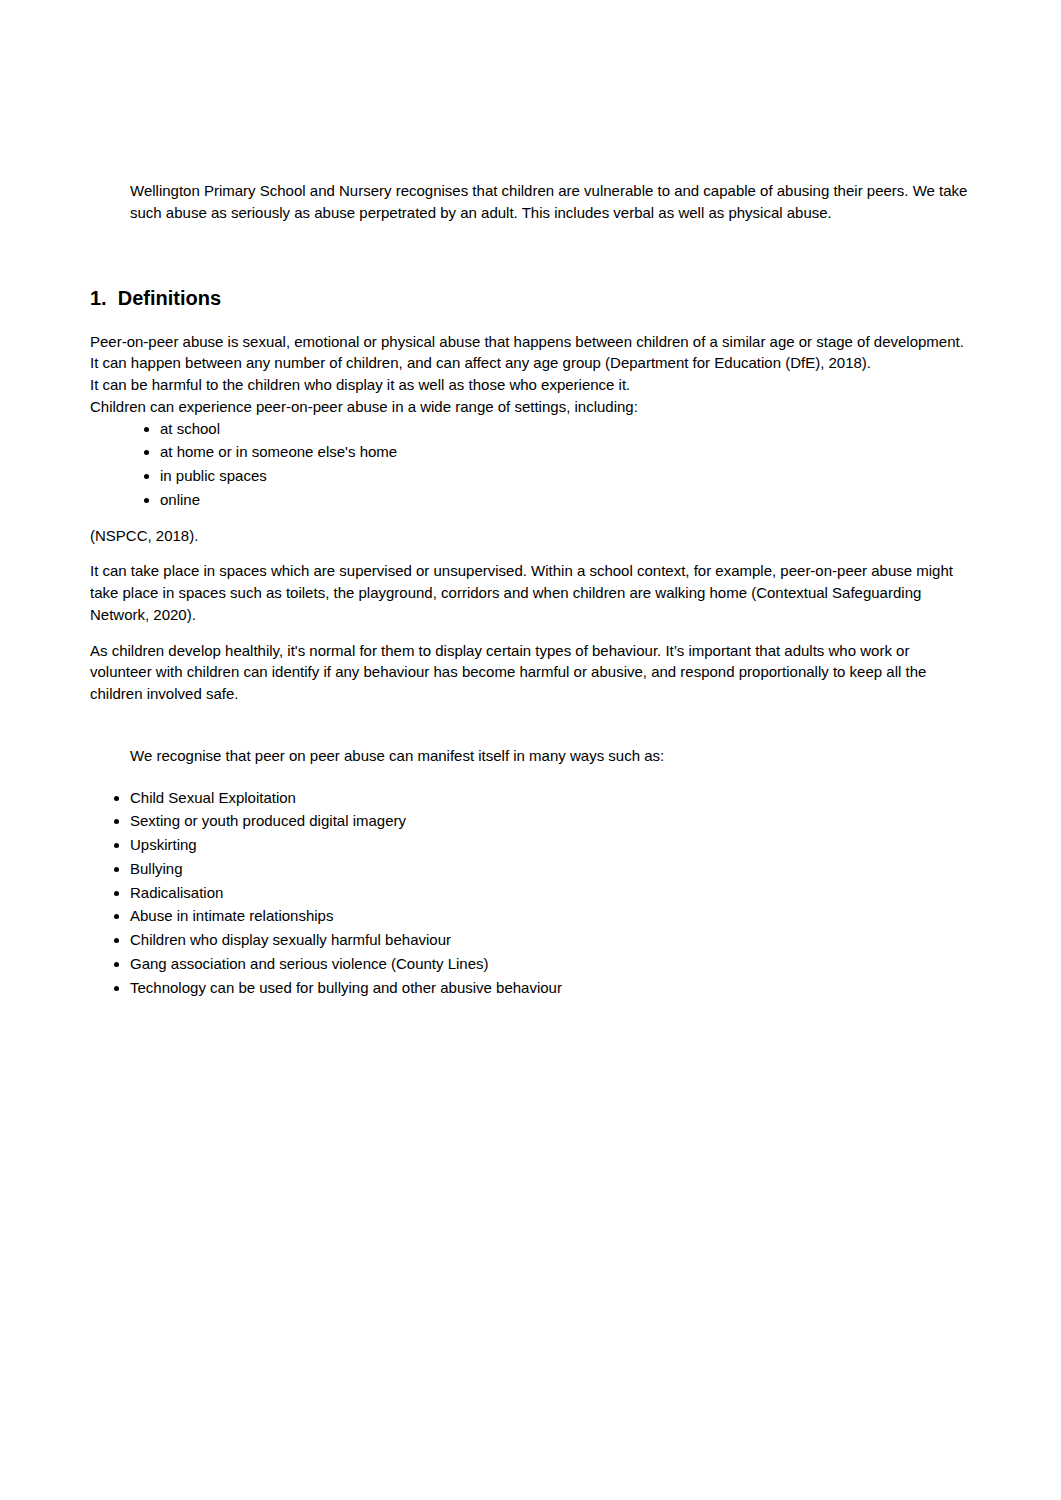Wellington Primary School and Nursery recognises that children are vulnerable to and capable of abusing their peers. We take such abuse as seriously as abuse perpetrated by an adult. This includes verbal as well as physical abuse.
1. Definitions
Peer-on-peer abuse is sexual, emotional or physical abuse that happens between children of a similar age or stage of development. It can happen between any number of children, and can affect any age group (Department for Education (DfE), 2018).
It can be harmful to the children who display it as well as those who experience it.
Children can experience peer-on-peer abuse in a wide range of settings, including:
at school
at home or in someone else's home
in public spaces
online
(NSPCC, 2018).
It can take place in spaces which are supervised or unsupervised. Within a school context, for example, peer-on-peer abuse might take place in spaces such as toilets, the playground, corridors and when children are walking home (Contextual Safeguarding Network, 2020).
As children develop healthily, it's normal for them to display certain types of behaviour. It’s important that adults who work or volunteer with children can identify if any behaviour has become harmful or abusive, and respond proportionally to keep all the children involved safe.
We recognise that peer on peer abuse can manifest itself in many ways such as:
Child Sexual Exploitation
Sexting or youth produced digital imagery
Upskirting
Bullying
Radicalisation
Abuse in intimate relationships
Children who display sexually harmful behaviour
Gang association and serious violence (County Lines)
Technology can be used for bullying and other abusive behaviour